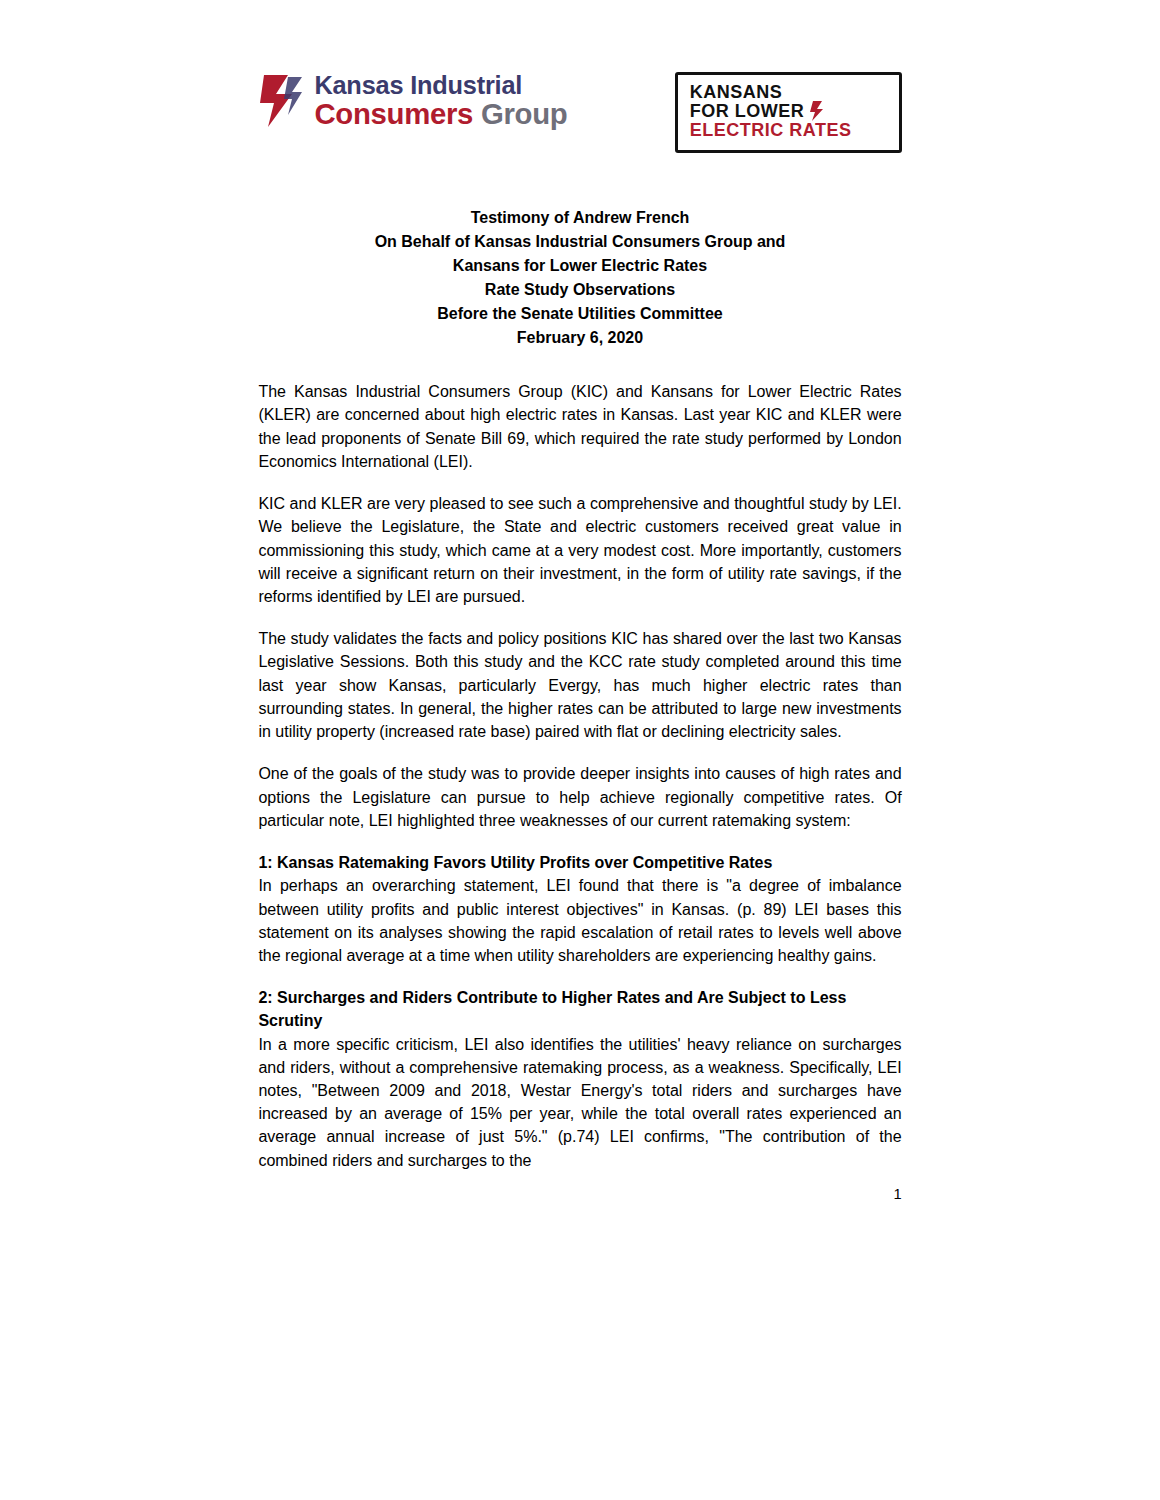Kansas Industrial
Consumers Group
KANSANS
FOR LOWER
ELECTRIC RATES
Testimony of Andrew French
On Behalf of Kansas Industrial Consumers Group and
Kansans for Lower Electric Rates
Rate Study Observations
Before the Senate Utilities Committee
February 6, 2020
The Kansas Industrial Consumers Group (KIC) and Kansans for Lower Electric Rates (KLER) are concerned about high electric rates in Kansas. Last year KIC and KLER were the lead proponents of Senate Bill 69, which required the rate study performed by London Economics International (LEI).
KIC and KLER are very pleased to see such a comprehensive and thoughtful study by LEI. We believe the Legislature, the State and electric customers received great value in commissioning this study, which came at a very modest cost. More importantly, customers will receive a significant return on their investment, in the form of utility rate savings, if the reforms identified by LEI are pursued.
The study validates the facts and policy positions KIC has shared over the last two Kansas Legislative Sessions. Both this study and the KCC rate study completed around this time last year show Kansas, particularly Evergy, has much higher electric rates than surrounding states. In general, the higher rates can be attributed to large new investments in utility property (increased rate base) paired with flat or declining electricity sales.
One of the goals of the study was to provide deeper insights into causes of high rates and options the Legislature can pursue to help achieve regionally competitive rates. Of particular note, LEI highlighted three weaknesses of our current ratemaking system:
1: Kansas Ratemaking Favors Utility Profits over Competitive Rates
In perhaps an overarching statement, LEI found that there is "a degree of imbalance between utility profits and public interest objectives" in Kansas. (p. 89) LEI bases this statement on its analyses showing the rapid escalation of retail rates to levels well above the regional average at a time when utility shareholders are experiencing healthy gains.
2: Surcharges and Riders Contribute to Higher Rates and Are Subject to Less Scrutiny
In a more specific criticism, LEI also identifies the utilities' heavy reliance on surcharges and riders, without a comprehensive ratemaking process, as a weakness. Specifically, LEI notes, "Between 2009 and 2018, Westar Energy's total riders and surcharges have increased by an average of 15% per year, while the total overall rates experienced an average annual increase of just 5%." (p.74) LEI confirms, "The contribution of the combined riders and surcharges to the
1